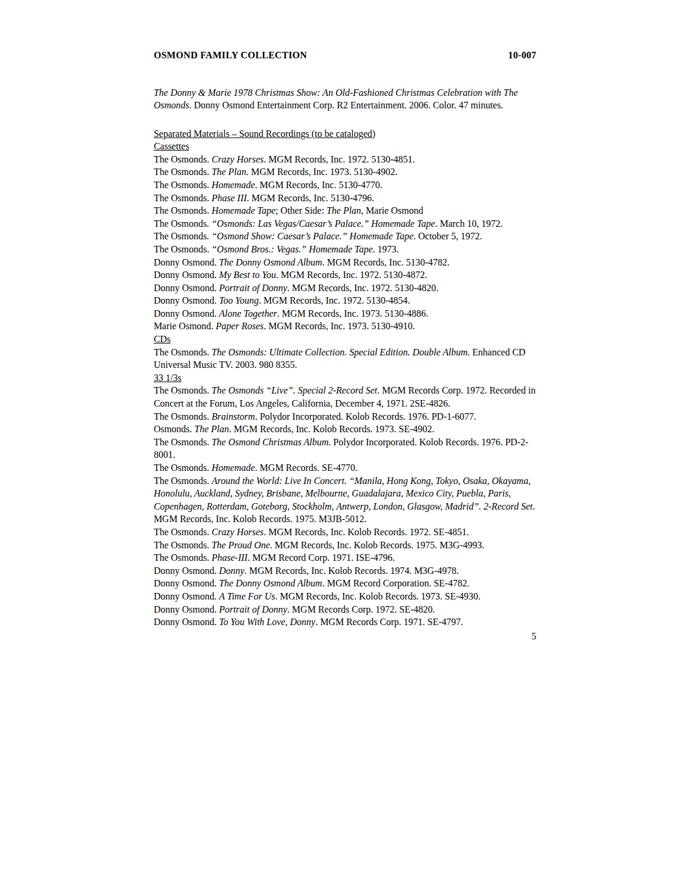Osmond Family Collection 10-007
The Donny & Marie 1978 Christmas Show: An Old-Fashioned Christmas Celebration with The Osmonds. Donny Osmond Entertainment Corp. R2 Entertainment. 2006. Color. 47 minutes.
Separated Materials – Sound Recordings (to be cataloged)
Cassettes
The Osmonds. Crazy Horses. MGM Records, Inc. 1972. 5130-4851.
The Osmonds. The Plan. MGM Records, Inc. 1973. 5130-4902.
The Osmonds. Homemade. MGM Records, Inc. 5130-4770.
The Osmonds. Phase III. MGM Records, Inc. 5130-4796.
The Osmonds. Homemade Tape; Other Side: The Plan, Marie Osmond
The Osmonds. “Osmonds: Las Vegas/Caesar’s Palace.” Homemade Tape. March 10, 1972.
The Osmonds. “Osmond Show: Caesar’s Palace.” Homemade Tape. October 5, 1972.
The Osmonds. “Osmond Bros.: Vegas.” Homemade Tape. 1973.
Donny Osmond. The Donny Osmond Album. MGM Records, Inc. 5130-4782.
Donny Osmond. My Best to You. MGM Records, Inc. 1972. 5130-4872.
Donny Osmond. Portrait of Donny. MGM Records, Inc. 1972. 5130-4820.
Donny Osmond. Too Young. MGM Records, Inc. 1972. 5130-4854.
Donny Osmond. Alone Together. MGM Records, Inc. 1973. 5130-4886.
Marie Osmond. Paper Roses. MGM Records, Inc. 1973. 5130-4910.
CDs
The Osmonds. The Osmonds: Ultimate Collection. Special Edition. Double Album. Enhanced CD Universal Music TV. 2003. 980 8355.
33 1/3s
The Osmonds. The Osmonds “Live”. Special 2-Record Set. MGM Records Corp. 1972. Recorded in Concert at the Forum, Los Angeles, California, December 4, 1971. 2SE-4826.
The Osmonds. Brainstorm. Polydor Incorporated. Kolob Records. 1976. PD-1-6077.
Osmonds. The Plan. MGM Records, Inc. Kolob Records. 1973. SE-4902.
The Osmonds. The Osmond Christmas Album. Polydor Incorporated. Kolob Records. 1976. PD-2-8001.
The Osmonds. Homemade. MGM Records. SE-4770.
The Osmonds. Around the World: Live In Concert. “Manila, Hong Kong, Tokyo, Osaka, Okayama, Honolulu, Auckland, Sydney, Brisbane, Melbourne, Guadalajara, Mexico City, Puebla, Paris, Copenhagen, Rotterdam, Goteborg, Stockholm, Antwerp, London, Glasgow, Madrid”. 2-Record Set. MGM Records, Inc. Kolob Records. 1975. M3JB-5012.
The Osmonds. Crazy Horses. MGM Records, Inc. Kolob Records. 1972. SE-4851.
The Osmonds. The Proud One. MGM Records, Inc. Kolob Records. 1975. M3G-4993.
The Osmonds. Phase-III. MGM Record Corp. 1971. ISE-4796.
Donny Osmond. Donny. MGM Records, Inc. Kolob Records. 1974. M3G-4978.
Donny Osmond. The Donny Osmond Album. MGM Record Corporation. SE-4782.
Donny Osmond. A Time For Us. MGM Records, Inc. Kolob Records. 1973. SE-4930.
Donny Osmond. Portrait of Donny. MGM Records Corp. 1972. SE-4820.
Donny Osmond. To You With Love, Donny. MGM Records Corp. 1971. SE-4797.
5